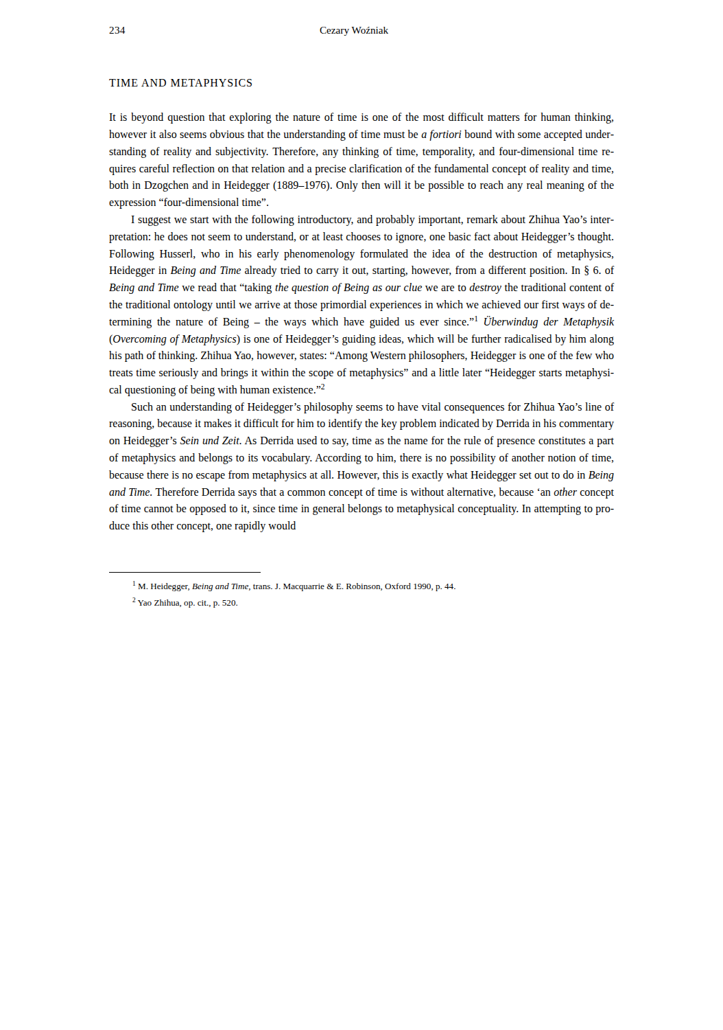234 Cezary Woźniak
Time and Metaphysics
It is beyond question that exploring the nature of time is one of the most difficult matters for human thinking, however it also seems obvious that the understanding of time must be a fortiori bound with some accepted understanding of reality and subjectivity. Therefore, any thinking of time, temporality, and four-dimensional time requires careful reflection on that relation and a precise clarification of the fundamental concept of reality and time, both in Dzogchen and in Heidegger (1889–1976). Only then will it be possible to reach any real meaning of the expression “four-dimensional time”.
I suggest we start with the following introductory, and probably important, remark about Zhihua Yao’s interpretation: he does not seem to understand, or at least chooses to ignore, one basic fact about Heidegger’s thought. Following Husserl, who in his early phenomenology formulated the idea of the destruction of metaphysics, Heidegger in Being and Time already tried to carry it out, starting, however, from a different position. In § 6. of Being and Time we read that “taking the question of Being as our clue we are to destroy the traditional content of the traditional ontology until we arrive at those primordial experiences in which we achieved our first ways of determining the nature of Being – the ways which have guided us ever since.”1 Überwindug der Metaphysik (Overcoming of Metaphysics) is one of Heidegger’s guiding ideas, which will be further radicalised by him along his path of thinking. Zhihua Yao, however, states: “Among Western philosophers, Heidegger is one of the few who treats time seriously and brings it within the scope of metaphysics” and a little later “Heidegger starts metaphysical questioning of being with human existence.”2
Such an understanding of Heidegger’s philosophy seems to have vital consequences for Zhihua Yao’s line of reasoning, because it makes it difficult for him to identify the key problem indicated by Derrida in his commentary on Heidegger’s Sein und Zeit. As Derrida used to say, time as the name for the rule of presence constitutes a part of metaphysics and belongs to its vocabulary. According to him, there is no possibility of another notion of time, because there is no escape from metaphysics at all. However, this is exactly what Heidegger set out to do in Being and Time. Therefore Derrida says that a common concept of time is without alternative, because ‘an other concept of time cannot be opposed to it, since time in general belongs to metaphysical conceptuality. In attempting to produce this other concept, one rapidly would
1 M. Heidegger, Being and Time, trans. J. Macquarrie & E. Robinson, Oxford 1990, p. 44.
2 Yao Zhihua, op. cit., p. 520.